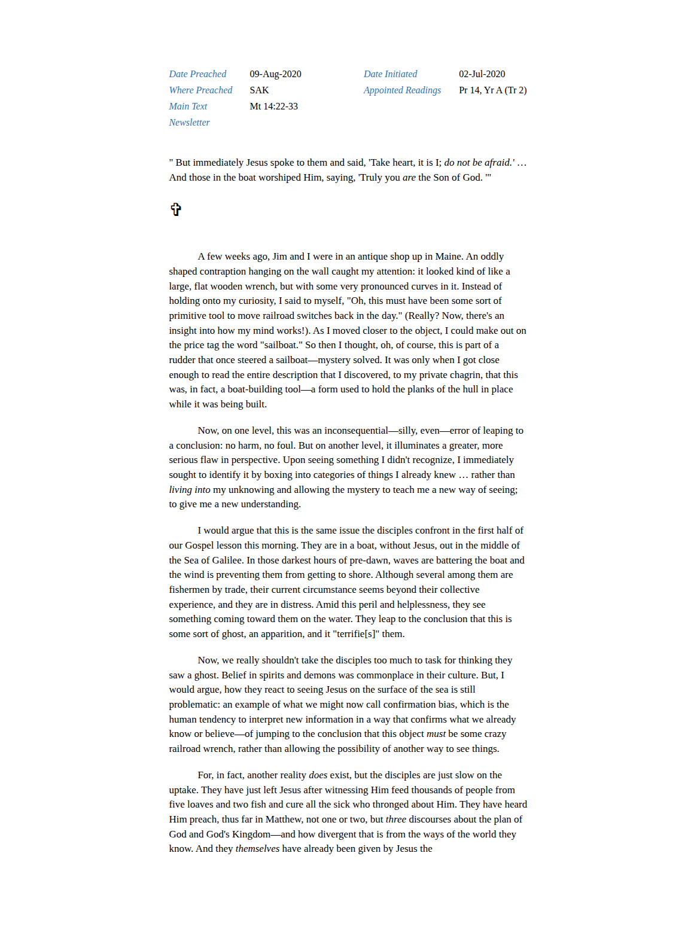| Date Preached | 09-Aug-2020 | Date Initiated | 02-Jul-2020 |
| Where Preached | SAK | Appointed Readings | Pr 14, Yr A (Tr 2) |
| Main Text | Mt 14:22-33 | | |
| Newsletter | | | |
" But immediately Jesus spoke to them and said, 'Take heart, it is I; do not be afraid.' … And those in the boat worshiped Him, saying, 'Truly you are the Son of God. '"
✞
A few weeks ago, Jim and I were in an antique shop up in Maine. An oddly shaped contraption hanging on the wall caught my attention: it looked kind of like a large, flat wooden wrench, but with some very pronounced curves in it. Instead of holding onto my curiosity, I said to myself, "Oh, this must have been some sort of primitive tool to move railroad switches back in the day." (Really? Now, there's an insight into how my mind works!). As I moved closer to the object, I could make out on the price tag the word "sailboat." So then I thought, oh, of course, this is part of a rudder that once steered a sailboat—mystery solved. It was only when I got close enough to read the entire description that I discovered, to my private chagrin, that this was, in fact, a boat-building tool—a form used to hold the planks of the hull in place while it was being built.
Now, on one level, this was an inconsequential—silly, even—error of leaping to a conclusion: no harm, no foul. But on another level, it illuminates a greater, more serious flaw in perspective. Upon seeing something I didn't recognize, I immediately sought to identify it by boxing into categories of things I already knew … rather than living into my unknowing and allowing the mystery to teach me a new way of seeing; to give me a new understanding.
I would argue that this is the same issue the disciples confront in the first half of our Gospel lesson this morning. They are in a boat, without Jesus, out in the middle of the Sea of Galilee. In those darkest hours of pre-dawn, waves are battering the boat and the wind is preventing them from getting to shore. Although several among them are fishermen by trade, their current circumstance seems beyond their collective experience, and they are in distress. Amid this peril and helplessness, they see something coming toward them on the water. They leap to the conclusion that this is some sort of ghost, an apparition, and it "terrifie[s]" them.
Now, we really shouldn't take the disciples too much to task for thinking they saw a ghost. Belief in spirits and demons was commonplace in their culture. But, I would argue, how they react to seeing Jesus on the surface of the sea is still problematic: an example of what we might now call confirmation bias, which is the human tendency to interpret new information in a way that confirms what we already know or believe—of jumping to the conclusion that this object must be some crazy railroad wrench, rather than allowing the possibility of another way to see things.
For, in fact, another reality does exist, but the disciples are just slow on the uptake. They have just left Jesus after witnessing Him feed thousands of people from five loaves and two fish and cure all the sick who thronged about Him. They have heard Him preach, thus far in Matthew, not one or two, but three discourses about the plan of God and God's Kingdom—and how divergent that is from the ways of the world they know. And they themselves have already been given by Jesus the